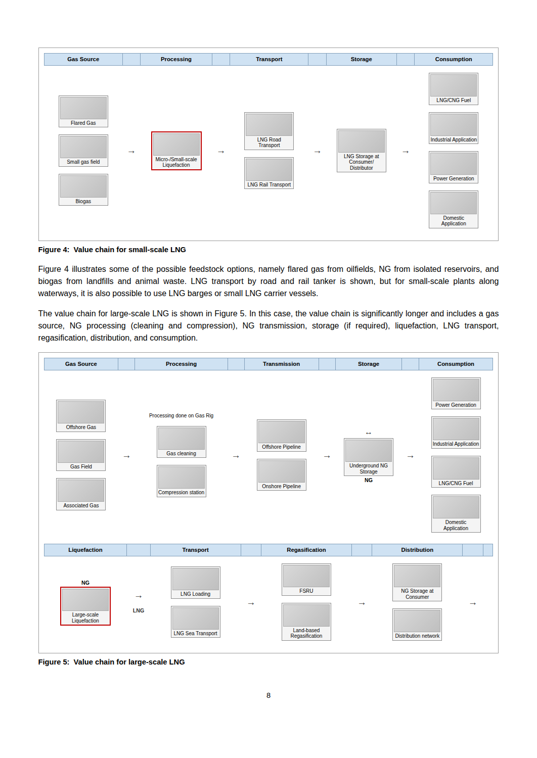| Gas Source | | Processing | | Transport | | Storage | | Consumption |
| --- | --- | --- | --- | --- | --- | --- | --- | --- |
| / Flared Gas / / Small gas field / / Biogas / | → | Micro-/Small-scale Liquefaction | → | / LNG Road Transport / / LNG Rail Transport / | → | LNG Storage at Consumer/ Distributor | → | / LNG/CNG Fuel / / Industrial Application / / Power Generation / / Domestic Application / |
Figure 4: Value chain for small-scale LNG
Figure 4 illustrates some of the possible feedstock options, namely flared gas from oilfields, NG from isolated reservoirs, and biogas from landfills and animal waste. LNG transport by road and rail tanker is shown, but for small-scale plants along waterways, it is also possible to use LNG barges or small LNG carrier vessels.
The value chain for large-scale LNG is shown in Figure 5. In this case, the value chain is significantly longer and includes a gas source, NG processing (cleaning and compression), NG transmission, storage (if required), liquefaction, LNG transport, regasification, distribution, and consumption.
| Gas Source | | Processing | | Transmission | | Storage | | Consumption |
| --- | --- | --- | --- | --- | --- | --- | --- | --- |
| / Offshore Gas / / Gas Field / / Associated Gas / | → | / Processing done on Gas Rig / / Gas cleaning / / Compression station / | → | / Offshore Pipeline / / Onshore Pipeline / | → | ↔ Underground NG Storage NG | → | / Power Generation / / Industrial Application / / LNG/CNG Fuel / / Domestic Application / |
| Liquefaction | | Transport | | Regasification | | Distribution | | |
| --- | --- | --- | --- | --- | --- | --- | --- | --- |
| NG Large-scale Liquefaction | → LNG | / LNG Loading / / LNG Sea Transport / | → | / FSRU / / Land-based Regasification / | → | / NG Storage at Consumer / / Distribution network / | → | |
Figure 5: Value chain for large-scale LNG
8